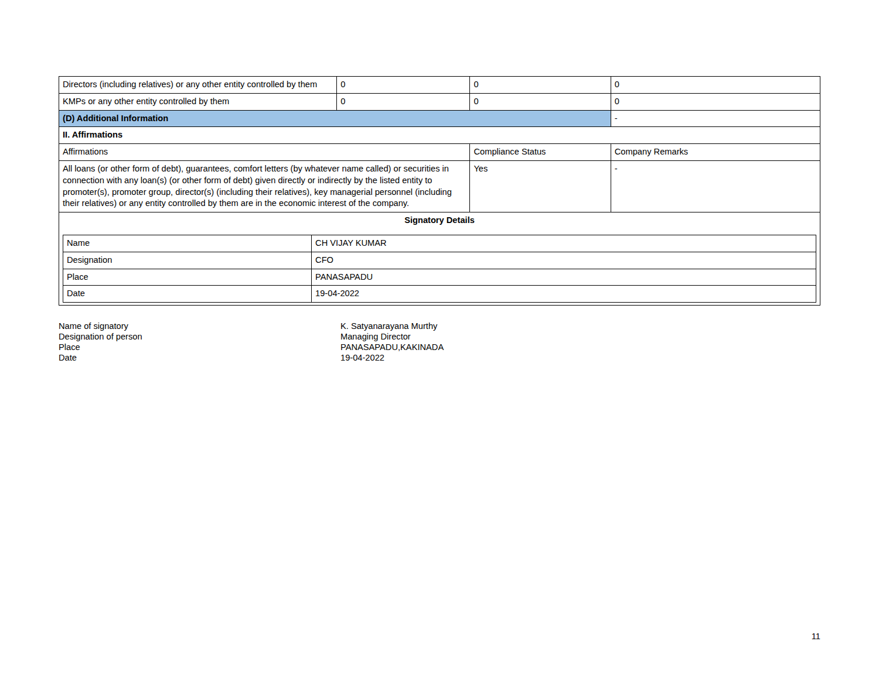| Directors (including relatives) or any other entity controlled by them | 0 | 0 | 0 |
| KMPs or any other entity controlled by them | 0 | 0 | 0 |
| (D) Additional Information | - |
| II. Affirmations |
| Affirmations | Compliance Status | Company Remarks |
| All loans (or other form of debt), guarantees, comfort letters (by whatever name called) or securities in connection with any loan(s) (or other form of debt) given directly or indirectly by the listed entity to promoter(s), promoter group, director(s) (including their relatives), key managerial personnel (including their relatives) or any entity controlled by them are in the economic interest of the company. | Yes | - |
| Signatory Details / Name / CH VIJAY KUMAR / / Designation / CFO / / Place / PANASAPADU / / Date / 19-04-2022 / |
| Name of signatory | K. Satyanarayana Murthy |
| Designation of person | Managing Director |
| Place | PANASAPADU,KAKINADA |
| Date | 19-04-2022 |
11